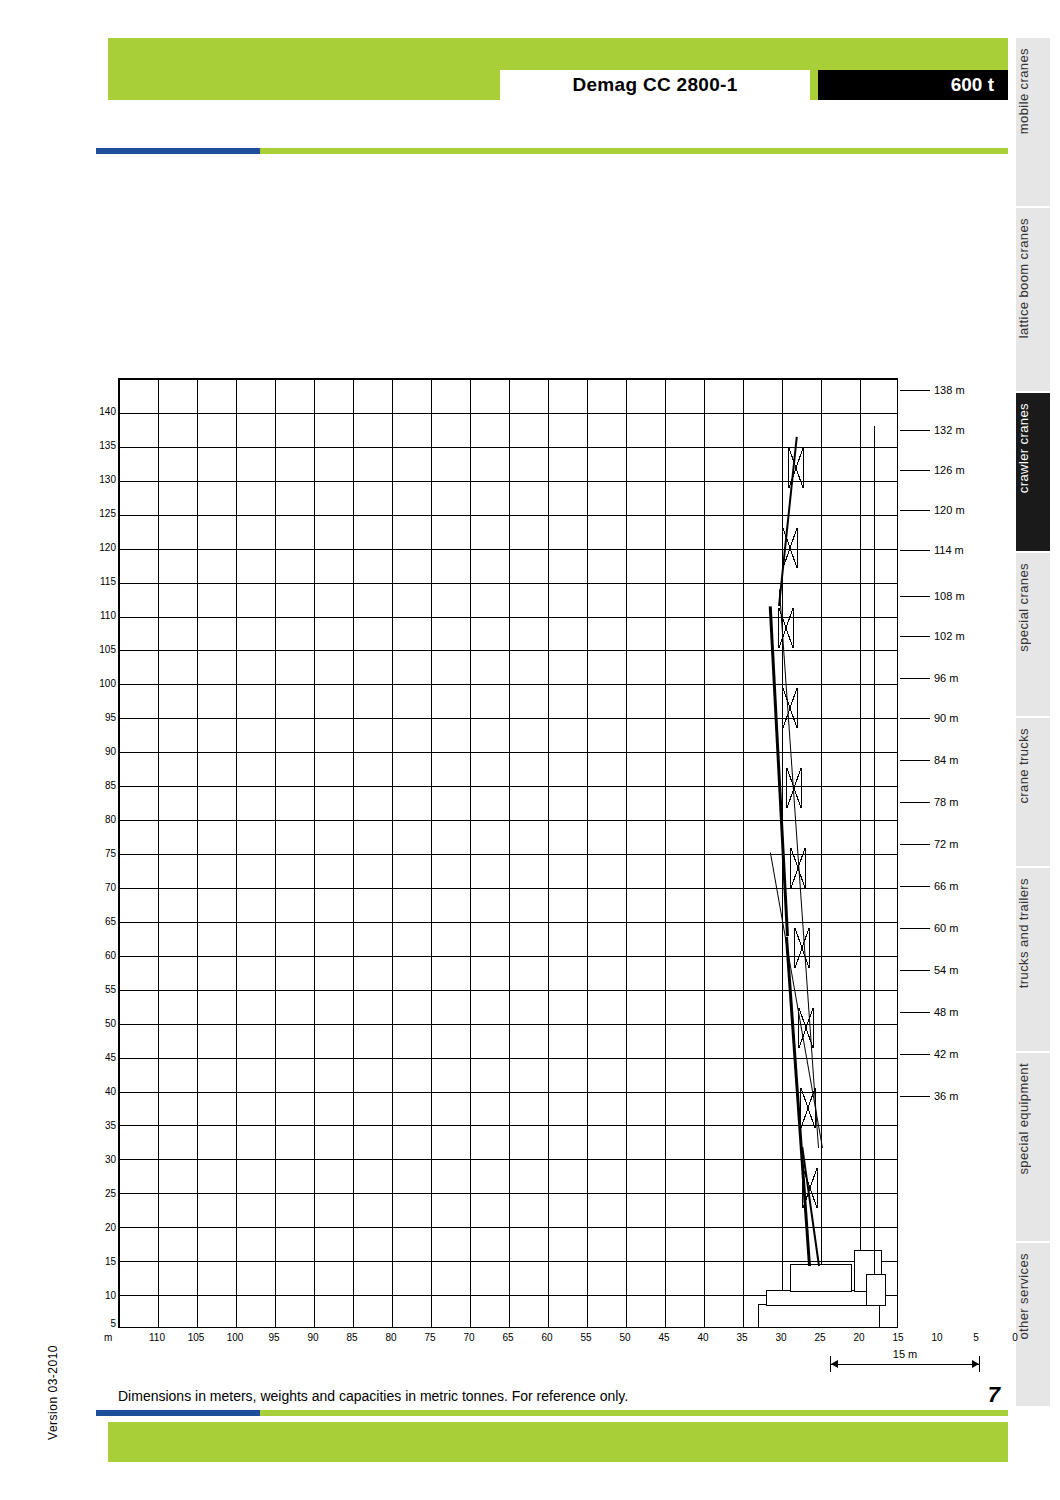Demag CC 2800-1
600 t
mobile cranes
lattice boom cranes
crawler cranes
special cranes
crane trucks
trucks and trailers
special equipment
other services
Version 03-2010
140
135
130
125
120
115
110
105
100
95
90
85
80
75
70
65
60
55
50
45
40
35
30
25
20
15
10
5
m
110
105
100
95
90
85
80
75
70
65
60
55
50
45
40
35
30
25
20
15
10
5
0
138 m
132 m
126 m
120 m
114 m
108 m
102 m
96 m
90 m
84 m
78 m
72 m
66 m
60 m
54 m
48 m
42 m
36 m
15 m
Dimensions in meters, weights and capacities in metric tonnes. For reference only.
7